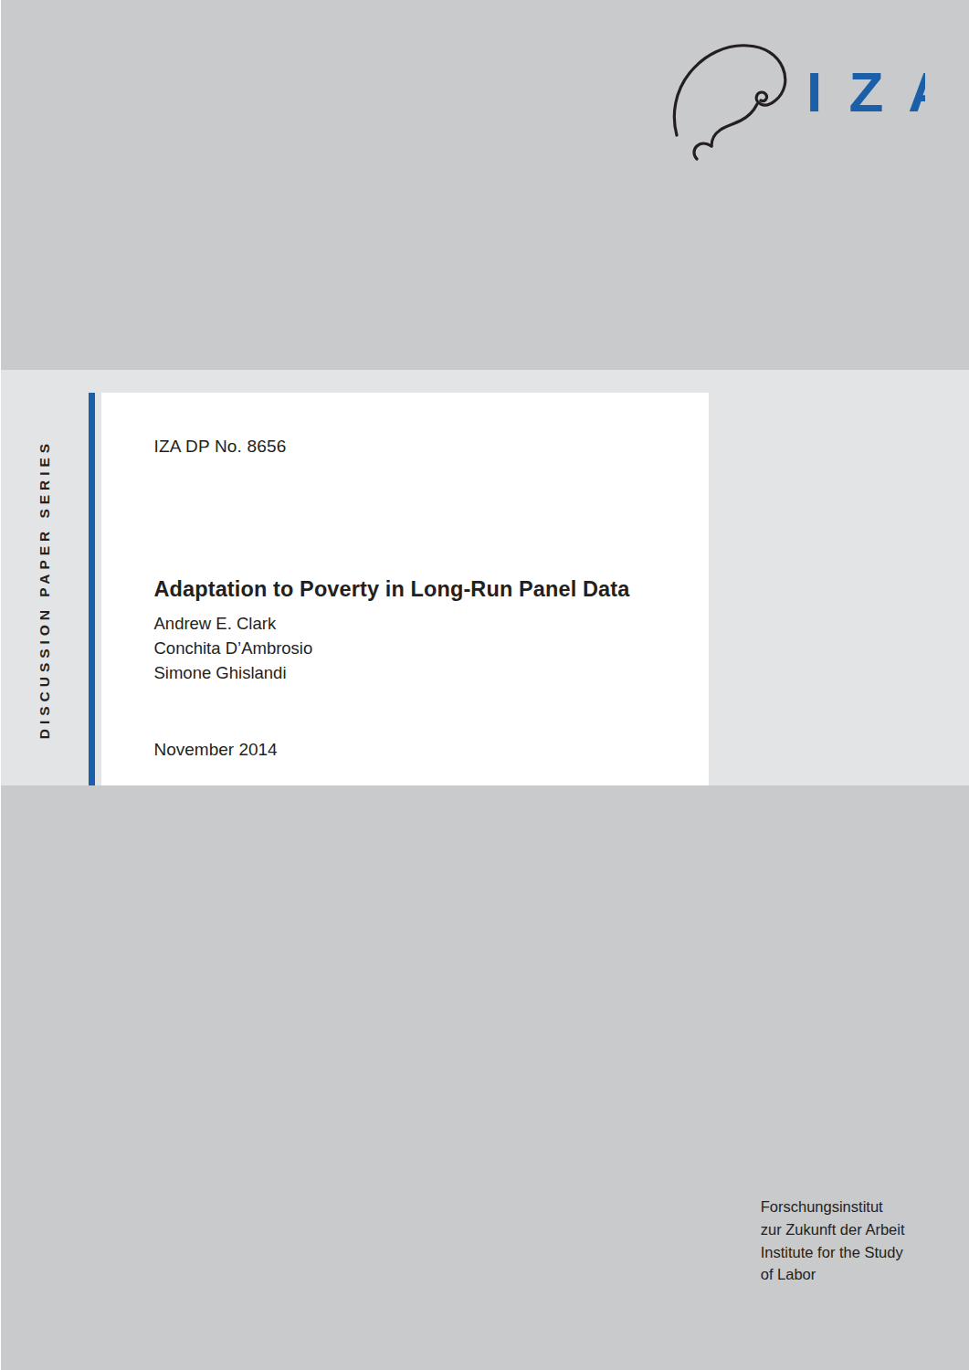IZA I Z A
Discussion Paper Series
IZA DP No. 8656
Adaptation to Poverty in Long-Run Panel Data
Andrew E. Clark
Conchita D’Ambrosio
Simone Ghislandi
November 2014
Forschungsinstitut
zur Zukunft der Arbeit
Institute for the Study
of Labor